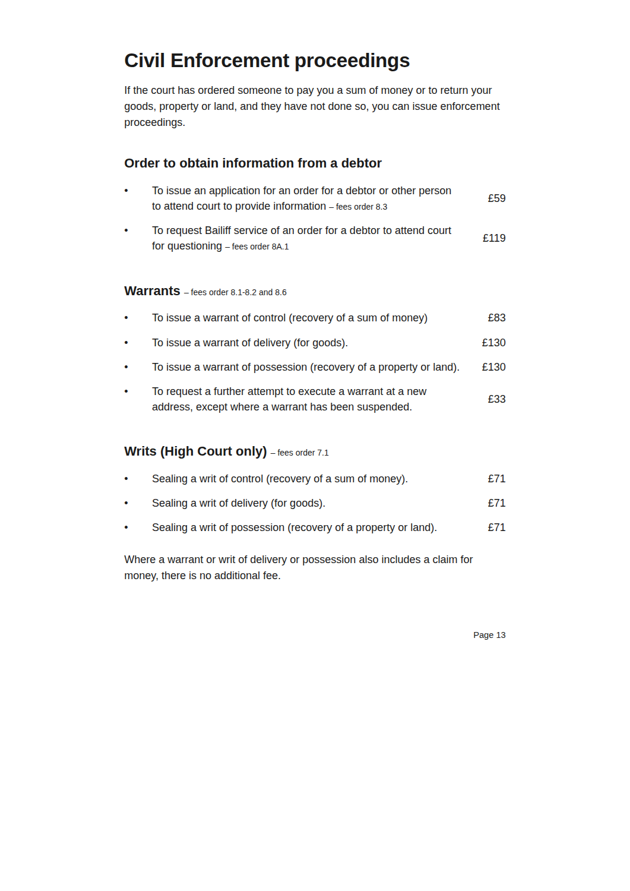Civil Enforcement proceedings
If the court has ordered someone to pay you a sum of money or to return your goods, property or land, and they have not done so, you can issue enforcement proceedings.
Order to obtain information from a debtor
| • | To issue an application for an order for a debtor or other person to attend court to provide information – fees order 8.3 | £59 |
| • | To request Bailiff service of an order for a debtor to attend court for questioning – fees order 8A.1 | £119 |
Warrants – fees order 8.1-8.2 and 8.6
| • | To issue a warrant of control (recovery of a sum of money) | £83 |
| • | To issue a warrant of delivery (for goods). | £130 |
| • | To issue a warrant of possession (recovery of a property or land). | £130 |
| • | To request a further attempt to execute a warrant at a new address, except where a warrant has been suspended. | £33 |
Writs (High Court only) – fees order 7.1
| • | Sealing a writ of control (recovery of a sum of money). | £71 |
| • | Sealing a writ of delivery (for goods). | £71 |
| • | Sealing a writ of possession (recovery of a property or land). | £71 |
Where a warrant or writ of delivery or possession also includes a claim for money, there is no additional fee.
Page 13